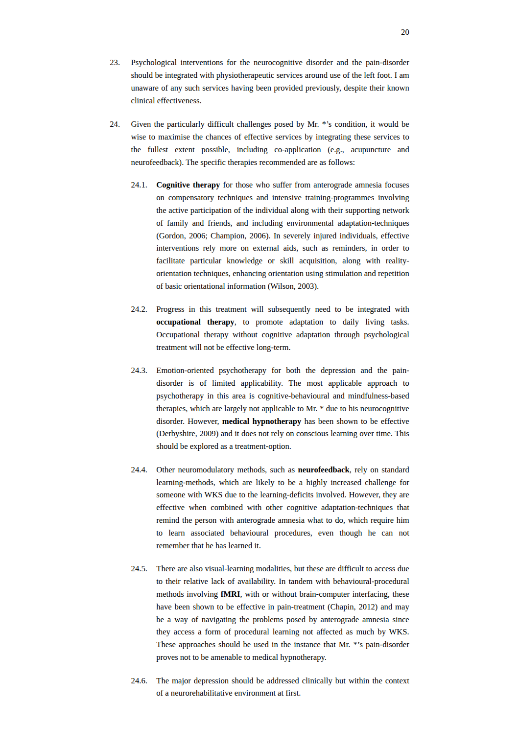20
23. Psychological interventions for the neurocognitive disorder and the pain-disorder should be integrated with physiotherapeutic services around use of the left foot. I am unaware of any such services having been provided previously, despite their known clinical effectiveness.
24. Given the particularly difficult challenges posed by Mr. *’s condition, it would be wise to maximise the chances of effective services by integrating these services to the fullest extent possible, including co-application (e.g., acupuncture and neurofeedback). The specific therapies recommended are as follows:
24.1. Cognitive therapy for those who suffer from anterograde amnesia focuses on compensatory techniques and intensive training-programmes involving the active participation of the individual along with their supporting network of family and friends, and including environmental adaptation-techniques (Gordon, 2006; Champion, 2006). In severely injured individuals, effective interventions rely more on external aids, such as reminders, in order to facilitate particular knowledge or skill acquisition, along with reality-orientation techniques, enhancing orientation using stimulation and repetition of basic orientational information (Wilson, 2003).
24.2. Progress in this treatment will subsequently need to be integrated with occupational therapy, to promote adaptation to daily living tasks. Occupational therapy without cognitive adaptation through psychological treatment will not be effective long-term.
24.3. Emotion-oriented psychotherapy for both the depression and the pain-disorder is of limited applicability. The most applicable approach to psychotherapy in this area is cognitive-behavioural and mindfulness-based therapies, which are largely not applicable to Mr. * due to his neurocognitive disorder. However, medical hypnotherapy has been shown to be effective (Derbyshire, 2009) and it does not rely on conscious learning over time. This should be explored as a treatment-option.
24.4. Other neuromodulatory methods, such as neurofeedback, rely on standard learning-methods, which are likely to be a highly increased challenge for someone with WKS due to the learning-deficits involved. However, they are effective when combined with other cognitive adaptation-techniques that remind the person with anterograde amnesia what to do, which require him to learn associated behavioural procedures, even though he can not remember that he has learned it.
24.5. There are also visual-learning modalities, but these are difficult to access due to their relative lack of availability. In tandem with behavioural-procedural methods involving fMRI, with or without brain-computer interfacing, these have been shown to be effective in pain-treatment (Chapin, 2012) and may be a way of navigating the problems posed by anterograde amnesia since they access a form of procedural learning not affected as much by WKS. These approaches should be used in the instance that Mr. *’s pain-disorder proves not to be amenable to medical hypnotherapy.
24.6. The major depression should be addressed clinically but within the context of a neurorehabilitative environment at first.